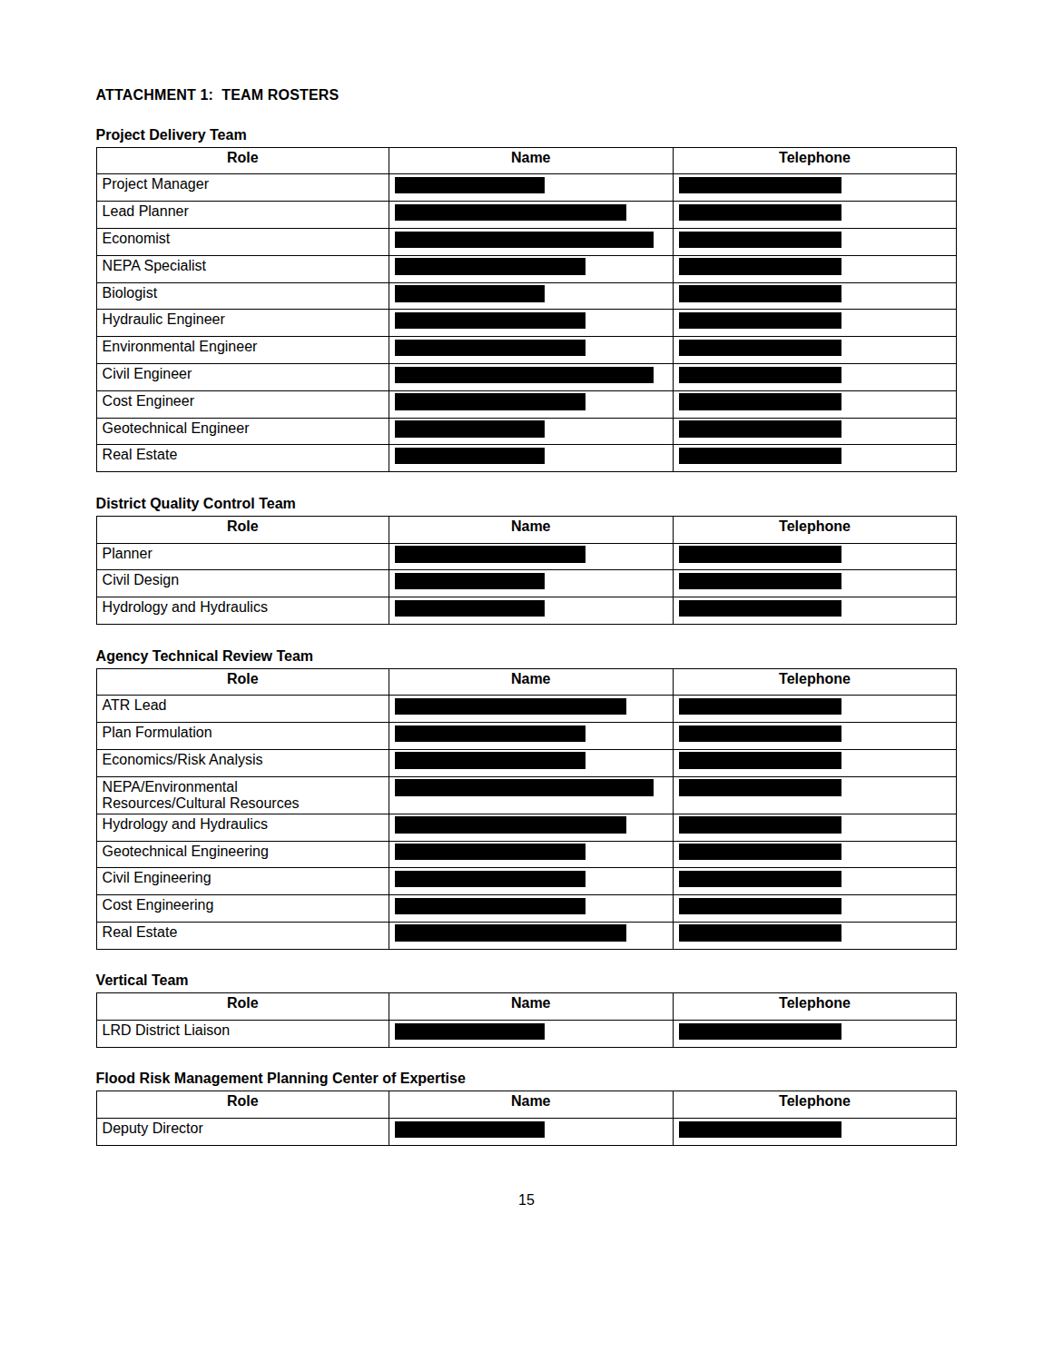ATTACHMENT 1: TEAM ROSTERS
Project Delivery Team
| Role | Name | Telephone |
| --- | --- | --- |
| Project Manager | | |
| Lead Planner | | |
| Economist | | |
| NEPA Specialist | | |
| Biologist | | |
| Hydraulic Engineer | | |
| Environmental Engineer | | |
| Civil Engineer | | |
| Cost Engineer | | |
| Geotechnical Engineer | | |
| Real Estate | | |
District Quality Control Team
| Role | Name | Telephone |
| --- | --- | --- |
| Planner | | |
| Civil Design | | |
| Hydrology and Hydraulics | | |
Agency Technical Review Team
| Role | Name | Telephone |
| --- | --- | --- |
| ATR Lead | | |
| Plan Formulation | | |
| Economics/Risk Analysis | | |
| NEPA/Environmental Resources/Cultural Resources | | |
| Hydrology and Hydraulics | | |
| Geotechnical Engineering | | |
| Civil Engineering | | |
| Cost Engineering | | |
| Real Estate | | |
Vertical Team
| Role | Name | Telephone |
| --- | --- | --- |
| LRD District Liaison | | |
Flood Risk Management Planning Center of Expertise
| Role | Name | Telephone |
| --- | --- | --- |
| Deputy Director | | |
15